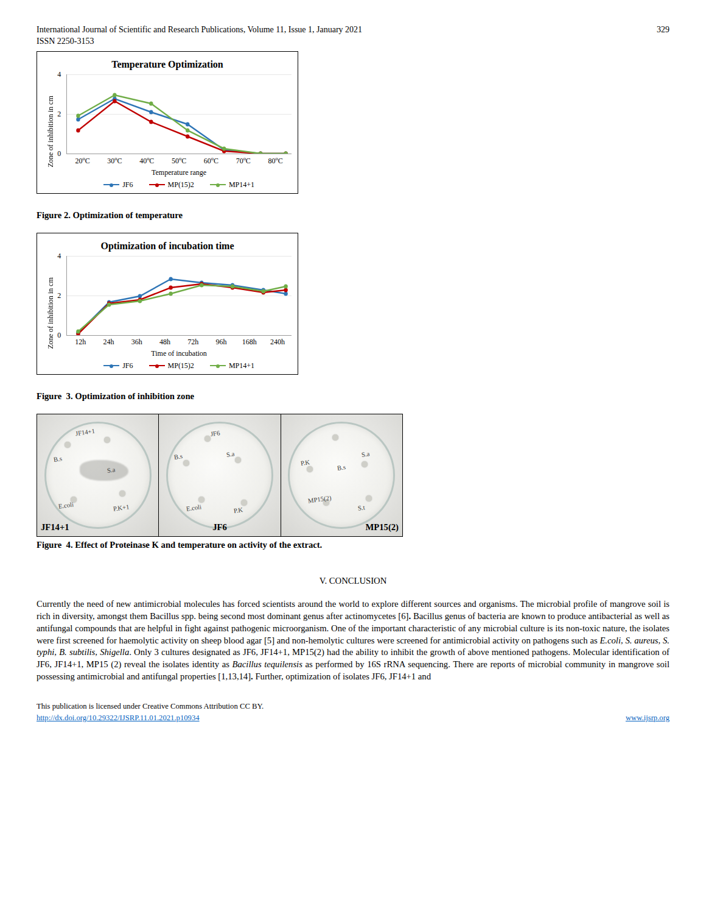International Journal of Scientific and Research Publications, Volume 11, Issue 1, January 2021
ISSN 2250-3153
329
Temperature Optimization
Zone of inhibition in cm
4
2
0
20oC 30oC 40oC 50oC 60oC 70oC 80oC
Temperature range
JF6 MP(15)2 MP14+1
Figure 2. Optimization of temperature
Optimization of incubation time
Zone of inhibition in cm
4
2
0
12h 24h 36h 48h 72h 96h 168h 240h
Time of incubation
JF6 MP(15)2 MP14+1
Figure 3. Optimization of inhibition zone
JF14+1
B.s
S.a
E.coli
P.K+1
JF14+1
JF6
B.s
S.a
E.coli
P.K
JF6
P.K
B.s
S.a
MP15(2)
S.t
MP15(2)
Figure 4. Effect of Proteinase K and temperature on activity of the extract.
V. CONCLUSION
Currently the need of new antimicrobial molecules has forced scientists around the world to explore different sources and organisms. The microbial profile of mangrove soil is rich in diversity, amongst them Bacillus spp. being second most dominant genus after actinomycetes [6]. Bacillus genus of bacteria are known to produce antibacterial as well as antifungal compounds that are helpful in fight against pathogenic microorganism. One of the important characteristic of any microbial culture is its non-toxic nature, the isolates were first screened for haemolytic activity on sheep blood agar [5] and non-hemolytic cultures were screened for antimicrobial activity on pathogens such as E.coli, S. aureus, S. typhi, B. subtilis, Shigella. Only 3 cultures designated as JF6, JF14+1, MP15(2) had the ability to inhibit the growth of above mentioned pathogens. Molecular identification of JF6, JF14+1, MP15 (2) reveal the isolates identity as Bacillus tequilensis as performed by 16S rRNA sequencing. There are reports of microbial community in mangrove soil possessing antimicrobial and antifungal properties [1,13,14]. Further, optimization of isolates JF6, JF14+1 and
This publication is licensed under Creative Commons Attribution CC BY.
http://dx.doi.org/10.29322/IJSRP.11.01.2021.p10934
www.ijsrp.org